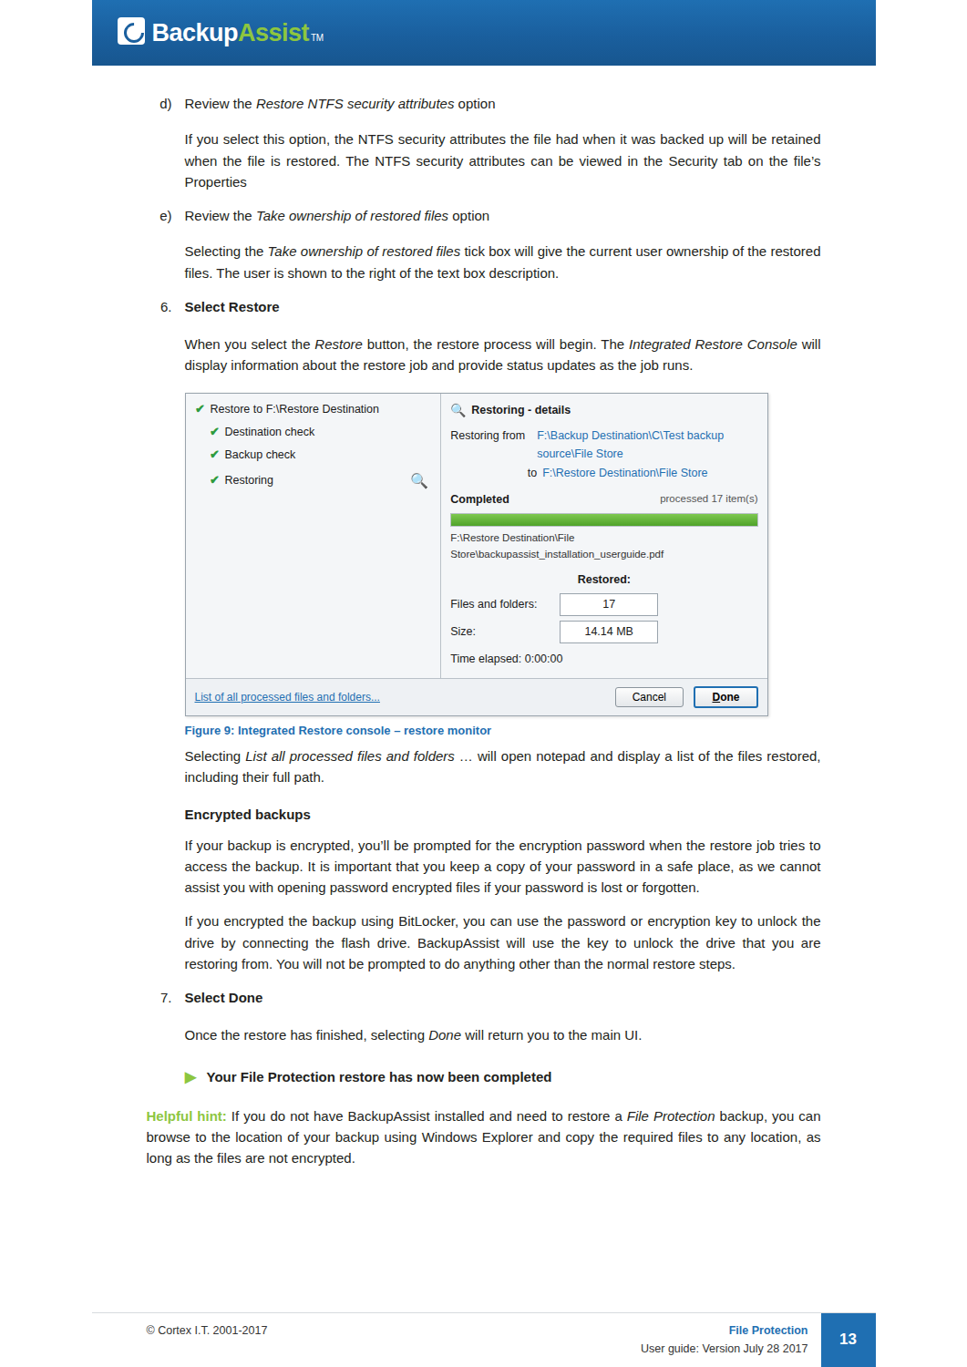BackupAssistTM
d)
Review the Restore NTFS security attributes option
If you select this option, the NTFS security attributes the file had when it was backed up will be retained when the file is restored. The NTFS security attributes can be viewed in the Security tab on the file’s Properties
e)
Review the Take ownership of restored files option
Selecting the Take ownership of restored files tick box will give the current user ownership of the restored files. The user is shown to the right of the text box description.
6.
Select Restore
When you select the Restore button, the restore process will begin. The Integrated Restore Console will display information about the restore job and provide status updates as the job runs.
✔ Restore to F:\Restore Destination
✔ Destination check
✔ Backup check
✔ Restoring 🔍
🔍 Restoring - details
Restoring from
F:\Backup Destination\C\Test backup source\File Store
to
F:\Restore Destination\File Store
Completed processed 17 item(s)
F:\Restore Destination\File Store\backupassist_installation_userguide.pdf
Restored:
Files and folders:
17
Size:
14.14 MB
Time elapsed: 0:00:00
List of all processed files and folders...
Cancel Done
Figure 9: Integrated Restore console – restore monitor
Selecting List all processed files and folders … will open notepad and display a list of the files restored, including their full path.
Encrypted backups
If your backup is encrypted, you’ll be prompted for the encryption password when the restore job tries to access the backup. It is important that you keep a copy of your password in a safe place, as we cannot assist you with opening password encrypted files if your password is lost or forgotten.
If you encrypted the backup using BitLocker, you can use the password or encryption key to unlock the drive by connecting the flash drive. BackupAssist will use the key to unlock the drive that you are restoring from. You will not be prompted to do anything other than the normal restore steps.
7.
Select Done
Once the restore has finished, selecting Done will return you to the main UI.
▶ Your File Protection restore has now been completed
Helpful hint: If you do not have BackupAssist installed and need to restore a File Protection backup, you can browse to the location of your backup using Windows Explorer and copy the required files to any location, as long as the files are not encrypted.
© Cortex I.T. 2001-2017
File Protection User guide: Version July 28 2017
13